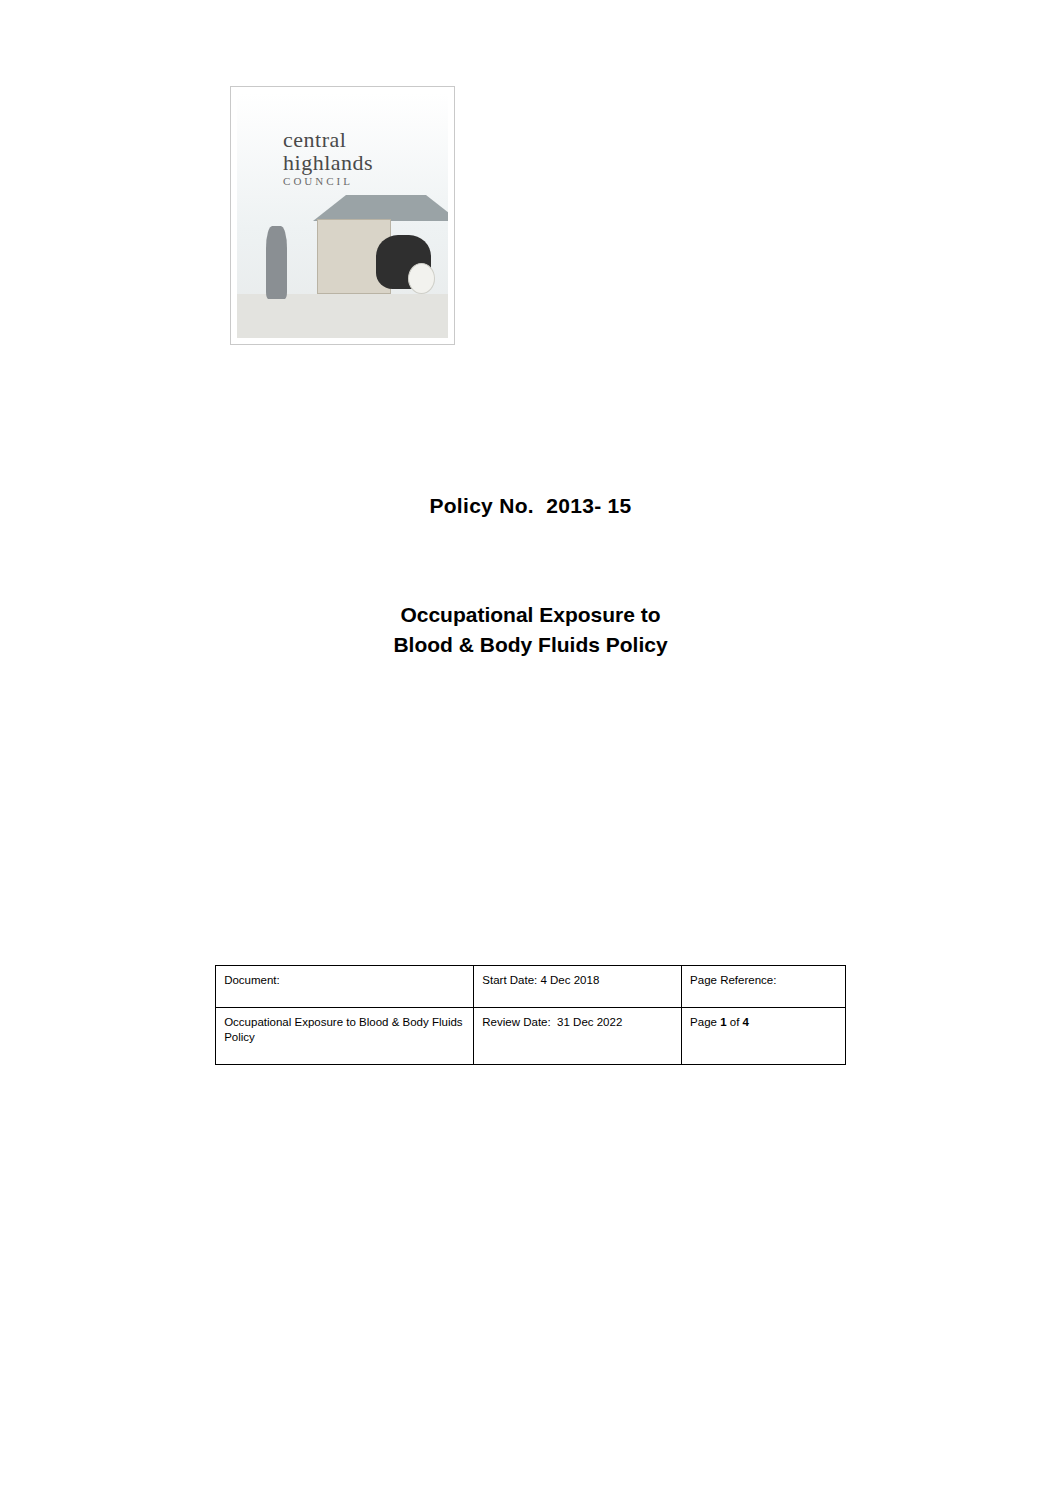central
highlands
COUNCIL
Policy No. 2013- 15
Occupational Exposure to
Blood & Body Fluids Policy
| Document: | Start Date: 4 Dec 2018 | Page Reference: |
| Occupational Exposure to Blood & Body Fluids Policy | Review Date: 31 Dec 2022 | Page 1 of 4 |